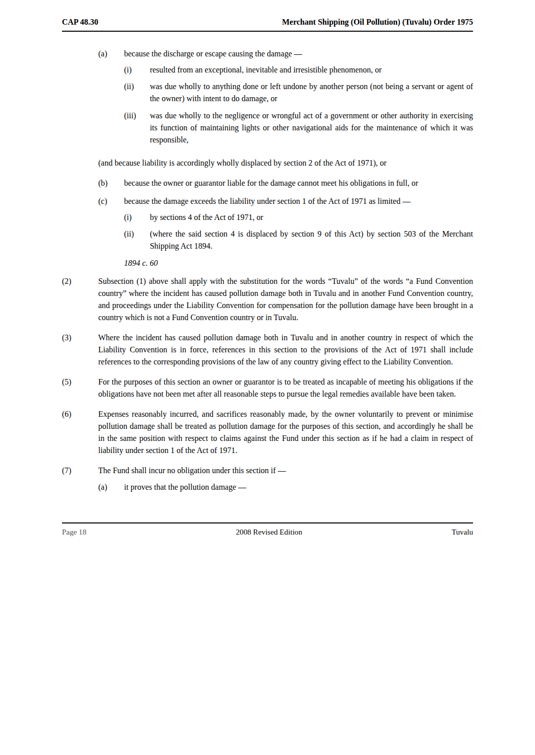CAP 48.30
Merchant Shipping (Oil Pollution) (Tuvalu) Order 1975
(a)
because the discharge or escape causing the damage —
(i)
resulted from an exceptional, inevitable and irresistible phenomenon, or
(ii)
was due wholly to anything done or left undone by another person (not being a servant or agent of the owner) with intent to do damage, or
(iii)
was due wholly to the negligence or wrongful act of a government or other authority in exercising its function of maintaining lights or other navigational aids for the maintenance of which it was responsible,
(and because liability is accordingly wholly displaced by section 2 of the Act of 1971), or
(b)
because the owner or guarantor liable for the damage cannot meet his obligations in full, or
(c)
because the damage exceeds the liability under section 1 of the Act of 1971 as limited —
(i)
by sections 4 of the Act of 1971, or
(ii)
(where the said section 4 is displaced by section 9 of this Act) by section 503 of the Merchant Shipping Act 1894.
1894 c. 60
(2)
Subsection (1) above shall apply with the substitution for the words “Tuvalu” of the words “a Fund Convention country” where the incident has caused pollution damage both in Tuvalu and in another Fund Convention country, and proceedings under the Liability Convention for compensation for the pollution damage have been brought in a country which is not a Fund Convention country or in Tuvalu.
(3)
Where the incident has caused pollution damage both in Tuvalu and in another country in respect of which the Liability Convention is in force, references in this section to the provisions of the Act of 1971 shall include references to the corresponding provisions of the law of any country giving effect to the Liability Convention.
(5)
For the purposes of this section an owner or guarantor is to be treated as incapable of meeting his obligations if the obligations have not been met after all reasonable steps to pursue the legal remedies available have been taken.
(6)
Expenses reasonably incurred, and sacrifices reasonably made, by the owner voluntarily to prevent or minimise pollution damage shall be treated as pollution damage for the purposes of this section, and accordingly he shall be in the same position with respect to claims against the Fund under this section as if he had a claim in respect of liability under section 1 of the Act of 1971.
(7)
The Fund shall incur no obligation under this section if —
(a)
it proves that the pollution damage —
Page 18
2008 Revised Edition
Tuvalu